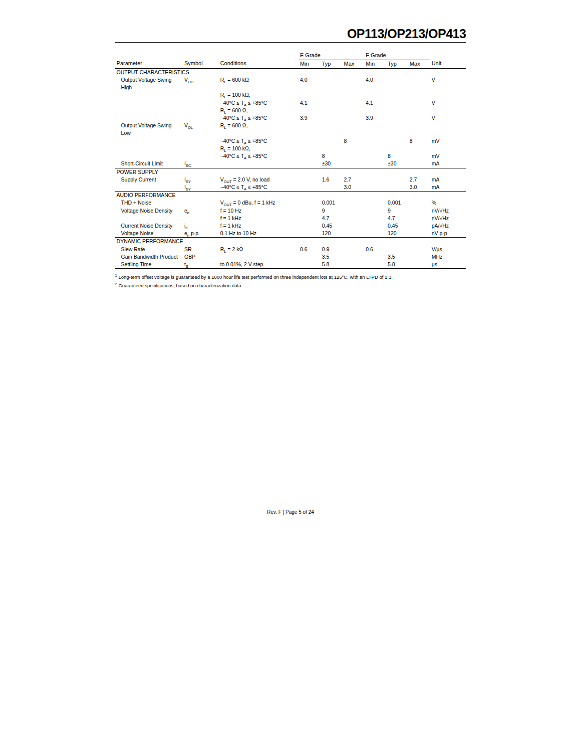OP113/OP213/OP413
| | | | E Grade | F Grade | |
| --- | --- | --- | --- | --- | --- |
| Parameter | Symbol | Conditions | Min | Typ | Max | Min | Typ | Max | Unit |
| OUTPUT CHARACTERISTICS |
| Output Voltage Swing High | V OH | R L = 600 kΩ | 4.0 | | | 4.0 | | | V |
| | | R L = 100 kΩ, | | | | | | | |
| | | −40°C ≤ T A ≤ +85°C | 4.1 | | | 4.1 | | | V |
| | | R L = 600 Ω, | | | | | | | |
| | | −40°C ≤ T A ≤ +85°C | 3.9 | | | 3.9 | | | V |
| Output Voltage Swing Low | V OL | R L = 600 Ω, | | | | | | | |
| | | −40°C ≤ T A ≤ +85°C | | | 8 | | | 8 | mV |
| | | R L = 100 kΩ, | | | | | | | |
| | | −40°C ≤ T A ≤ +85°C | | 8 | | | 8 | | mV |
| Short-Circuit Limit | I SC | | | ±30 | | | ±30 | | mA |
| POWER SUPPLY |
| Supply Current | I SY | V OUT = 2.0 V, no load | | 1.6 | 2.7 | | | 2.7 | mA |
| | I SY | −40°C ≤ T A ≤ +85°C | | | 3.0 | | | 3.0 | mA |
| AUDIO PERFORMANCE |
| THD + Noise | | V OUT = 0 dBu, f = 1 kHz | | 0.001 | | | 0.001 | | % |
| Voltage Noise Density | e n | f = 10 Hz | | 9 | | | 9 | | nV/√Hz |
| | | f = 1 kHz | | 4.7 | | | 4.7 | | nV/√Hz |
| Current Noise Density | i n | f = 1 kHz | | 0.45 | | | 0.45 | | pA/√Hz |
| Voltage Noise | e n p-p | 0.1 Hz to 10 Hz | | 120 | | | 120 | | nV p-p |
| DYNAMIC PERFORMANCE |
| Slew Rate | SR | R L = 2 kΩ | 0.6 | 0.9 | | 0.6 | | | V/µs |
| Gain Bandwidth Product | GBP | | | 3.5 | | | 3.5 | | MHz |
| Settling Time | t S | to 0.01%, 2 V step | | 5.8 | | | 5.8 | | µs |
1 Long-term offset voltage is guaranteed by a 1000 hour life test performed on three independent lots at 125°C, with an LTPD of 1.3.
2 Guaranteed specifications, based on characterization data.
Rev. F | Page 5 of 24